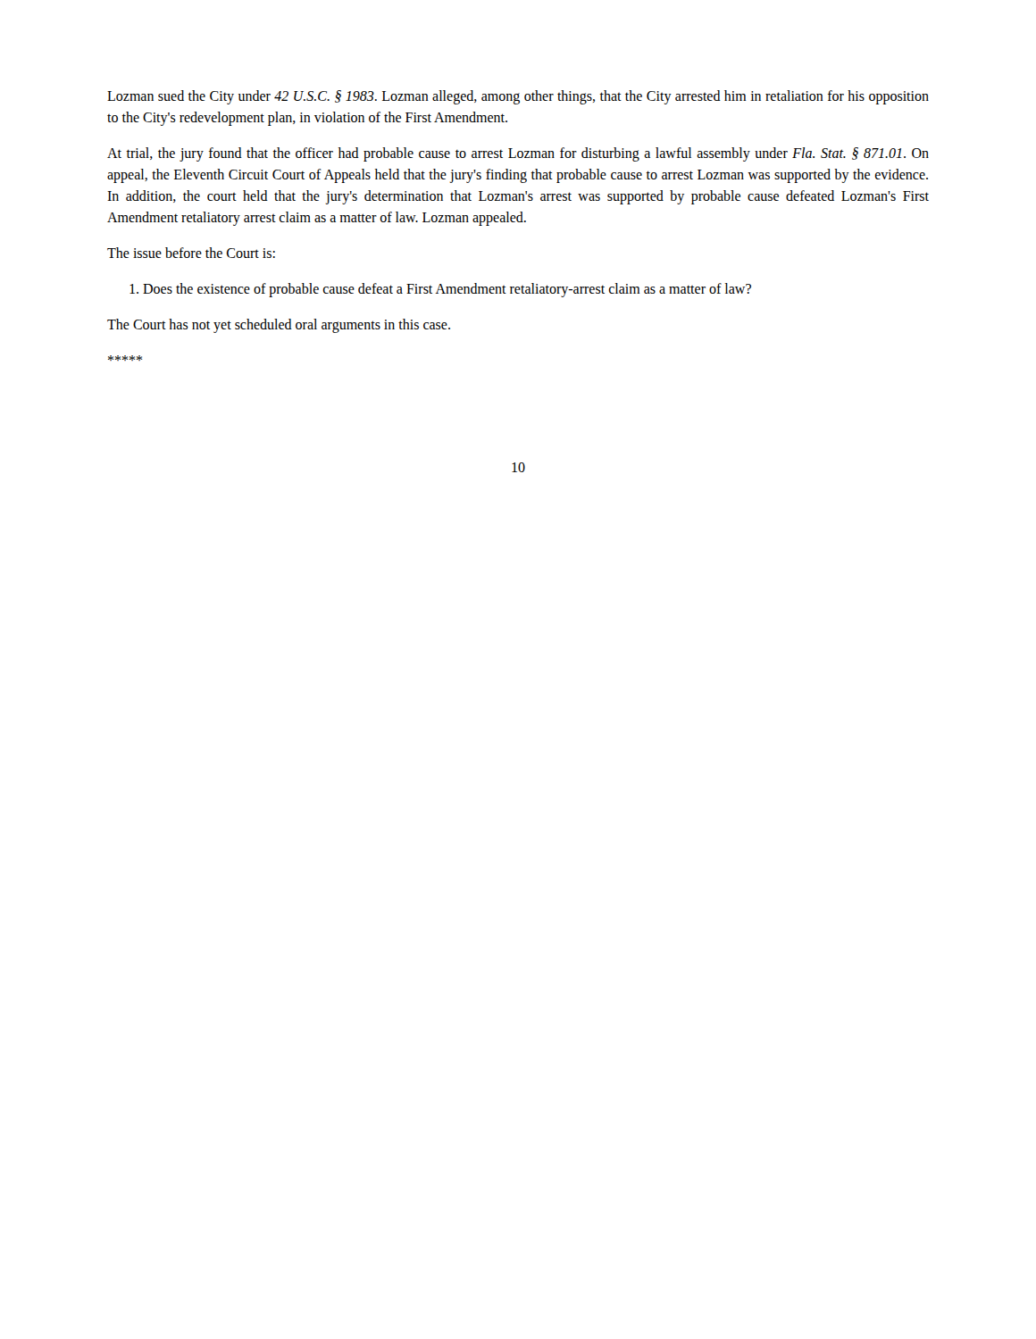Lozman sued the City under 42 U.S.C. § 1983. Lozman alleged, among other things, that the City arrested him in retaliation for his opposition to the City's redevelopment plan, in violation of the First Amendment.
At trial, the jury found that the officer had probable cause to arrest Lozman for disturbing a lawful assembly under Fla. Stat. § 871.01. On appeal, the Eleventh Circuit Court of Appeals held that the jury's finding that probable cause to arrest Lozman was supported by the evidence. In addition, the court held that the jury's determination that Lozman's arrest was supported by probable cause defeated Lozman's First Amendment retaliatory arrest claim as a matter of law. Lozman appealed.
The issue before the Court is:
Does the existence of probable cause defeat a First Amendment retaliatory-arrest claim as a matter of law?
The Court has not yet scheduled oral arguments in this case.
*****
10